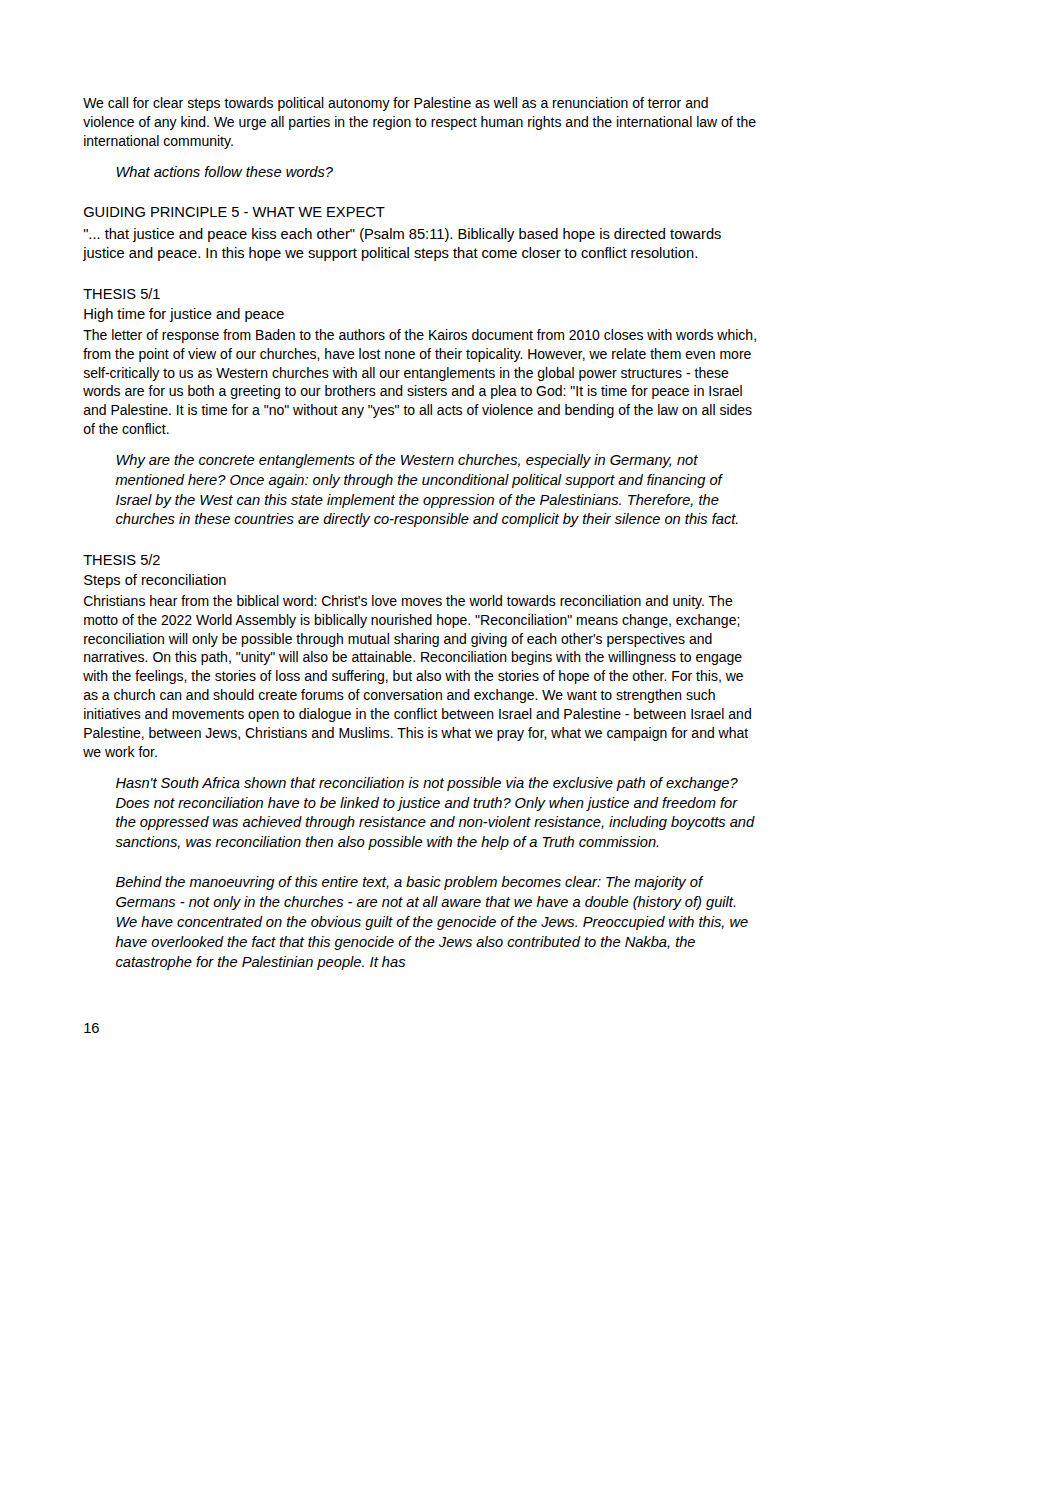We call for clear steps towards political autonomy for Palestine as well as a renunciation of terror and violence of any kind. We urge all parties in the region to respect human rights and the international law of the international community.
What actions follow these words?
GUIDING PRINCIPLE 5 - WHAT WE EXPECT
"... that justice and peace kiss each other" (Psalm 85:11). Biblically based hope is directed towards justice and peace. In this hope we support political steps that come closer to conflict resolution.
THESIS 5/1
High time for justice and peace
The letter of response from Baden to the authors of the Kairos document from 2010 closes with words which, from the point of view of our churches, have lost none of their topicality. However, we relate them even more self-critically to us as Western churches with all our entanglements in the global power structures - these words are for us both a greeting to our brothers and sisters and a plea to God: "It is time for peace in Israel and Palestine. It is time for a "no" without any "yes" to all acts of violence and bending of the law on all sides of the conflict.
Why are the concrete entanglements of the Western churches, especially in Germany, not mentioned here? Once again: only through the unconditional political support and financing of Israel by the West can this state implement the oppression of the Palestinians. Therefore, the churches in these countries are directly co-responsible and complicit by their silence on this fact.
THESIS 5/2
Steps of reconciliation
Christians hear from the biblical word: Christ's love moves the world towards reconciliation and unity. The motto of the 2022 World Assembly is biblically nourished hope. "Reconciliation" means change, exchange; reconciliation will only be possible through mutual sharing and giving of each other's perspectives and narratives. On this path, "unity" will also be attainable. Reconciliation begins with the willingness to engage with the feelings, the stories of loss and suffering, but also with the stories of hope of the other. For this, we as a church can and should create forums of conversation and exchange. We want to strengthen such initiatives and movements open to dialogue in the conflict between Israel and Palestine - between Israel and Palestine, between Jews, Christians and Muslims. This is what we pray for, what we campaign for and what we work for.
Hasn't South Africa shown that reconciliation is not possible via the exclusive path of exchange? Does not reconciliation have to be linked to justice and truth? Only when justice and freedom for the oppressed was achieved through resistance and non-violent resistance, including boycotts and sanctions, was reconciliation then also possible with the help of a Truth commission.
Behind the manoeuvring of this entire text, a basic problem becomes clear: The majority of Germans - not only in the churches - are not at all aware that we have a double (history of) guilt. We have concentrated on the obvious guilt of the genocide of the Jews. Preoccupied with this, we have overlooked the fact that this genocide of the Jews also contributed to the Nakba, the catastrophe for the Palestinian people. It has
16